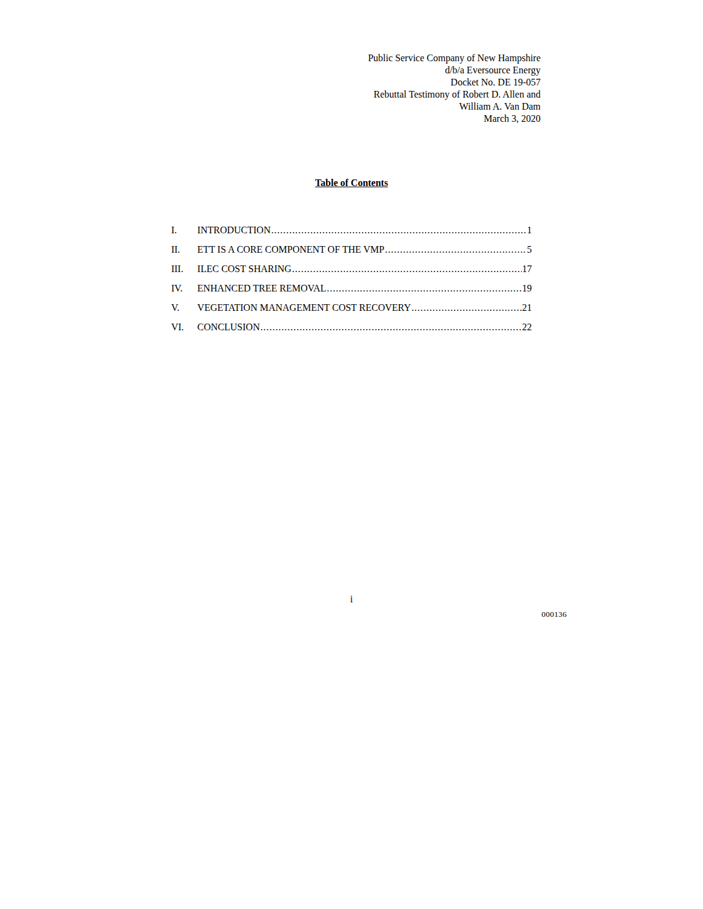Public Service Company of New Hampshire
d/b/a Eversource Energy
Docket No. DE 19-057
Rebuttal Testimony of Robert D. Allen and
William A. Van Dam
March 3, 2020
Table of Contents
I. INTRODUCTION ........................................................................................................... 1
II. ETT IS A CORE COMPONENT OF THE VMP ................................................................. 5
III. ILEC COST SHARING ..................................................................................................... 17
IV. ENHANCED TREE REMOVAL ....................................................................................... 19
V. VEGETATION MANAGEMENT COST RECOVERY ..................................................... 21
VI. CONCLUSION .............................................................................................................. 22
i
000136